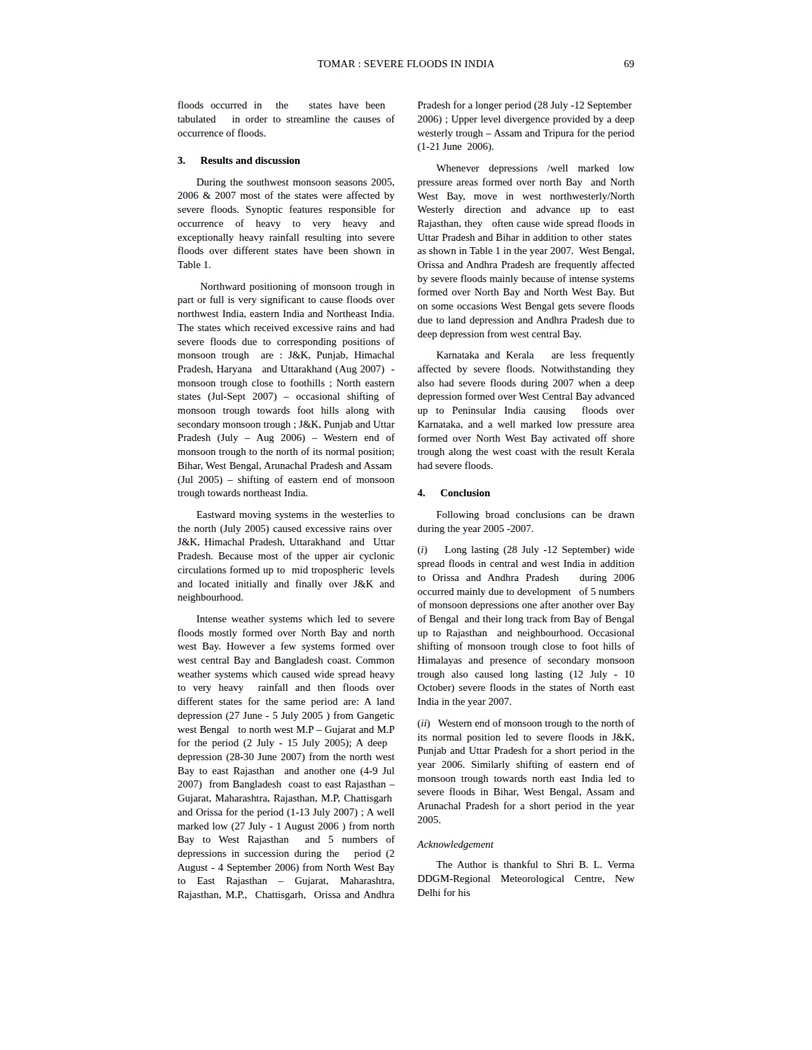TOMAR : SEVERE FLOODS IN INDIA 69
floods occurred in the states have been tabulated in order to streamline the causes of occurrence of floods.
3. Results and discussion
During the southwest monsoon seasons 2005, 2006 & 2007 most of the states were affected by severe floods. Synoptic features responsible for occurrence of heavy to very heavy and exceptionally heavy rainfall resulting into severe floods over different states have been shown in Table 1.
Northward positioning of monsoon trough in part or full is very significant to cause floods over northwest India, eastern India and Northeast India. The states which received excessive rains and had severe floods due to corresponding positions of monsoon trough are : J&K, Punjab, Himachal Pradesh, Haryana and Uttarakhand (Aug 2007) - monsoon trough close to foothills ; North eastern states (Jul-Sept 2007) – occasional shifting of monsoon trough towards foot hills along with secondary monsoon trough ; J&K, Punjab and Uttar Pradesh (July – Aug 2006) – Western end of monsoon trough to the north of its normal position; Bihar, West Bengal, Arunachal Pradesh and Assam (Jul 2005) – shifting of eastern end of monsoon trough towards northeast India.
Eastward moving systems in the westerlies to the north (July 2005) caused excessive rains over J&K, Himachal Pradesh, Uttarakhand and Uttar Pradesh. Because most of the upper air cyclonic circulations formed up to mid tropospheric levels and located initially and finally over J&K and neighbourhood.
Intense weather systems which led to severe floods mostly formed over North Bay and north west Bay. However a few systems formed over west central Bay and Bangladesh coast. Common weather systems which caused wide spread heavy to very heavy rainfall and then floods over different states for the same period are: A land depression (27 June - 5 July 2005 ) from Gangetic west Bengal to north west M.P – Gujarat and M.P for the period (2 July - 15 July 2005); A deep depression (28-30 June 2007) from the north west Bay to east Rajasthan and another one (4-9 Jul 2007) from Bangladesh coast to east Rajasthan – Gujarat, Maharashtra, Rajasthan, M.P, Chattisgarh and Orissa for the period (1-13 July 2007) ; A well marked low (27 July - 1 August 2006 ) from north Bay to West Rajasthan and 5 numbers of depressions in succession during the period (2 August - 4 September 2006) from North West Bay to East Rajasthan – Gujarat, Maharashtra, Rajasthan, M.P., Chattisgarh, Orissa and Andhra Pradesh for a longer period (28 July -12 September 2006) ; Upper level divergence provided by a deep westerly trough – Assam and Tripura for the period (1-21 June 2006).
Whenever depressions /well marked low pressure areas formed over north Bay and North West Bay, move in west northwesterly/North Westerly direction and advance up to east Rajasthan, they often cause wide spread floods in Uttar Pradesh and Bihar in addition to other states as shown in Table 1 in the year 2007. West Bengal, Orissa and Andhra Pradesh are frequently affected by severe floods mainly because of intense systems formed over North Bay and North West Bay. But on some occasions West Bengal gets severe floods due to land depression and Andhra Pradesh due to deep depression from west central Bay.
Karnataka and Kerala are less frequently affected by severe floods. Notwithstanding they also had severe floods during 2007 when a deep depression formed over West Central Bay advanced up to Peninsular India causing floods over Karnataka, and a well marked low pressure area formed over North West Bay activated off shore trough along the west coast with the result Kerala had severe floods.
4. Conclusion
Following broad conclusions can be drawn during the year 2005 -2007.
(i) Long lasting (28 July -12 September) wide spread floods in central and west India in addition to Orissa and Andhra Pradesh during 2006 occurred mainly due to development of 5 numbers of monsoon depressions one after another over Bay of Bengal and their long track from Bay of Bengal up to Rajasthan and neighbourhood. Occasional shifting of monsoon trough close to foot hills of Himalayas and presence of secondary monsoon trough also caused long lasting (12 July - 10 October) severe floods in the states of North east India in the year 2007.
(ii) Western end of monsoon trough to the north of its normal position led to severe floods in J&K, Punjab and Uttar Pradesh for a short period in the year 2006. Similarly shifting of eastern end of monsoon trough towards north east India led to severe floods in Bihar, West Bengal, Assam and Arunachal Pradesh for a short period in the year 2005.
Acknowledgement
The Author is thankful to Shri B. L. Verma DDGM-Regional Meteorological Centre, New Delhi for his